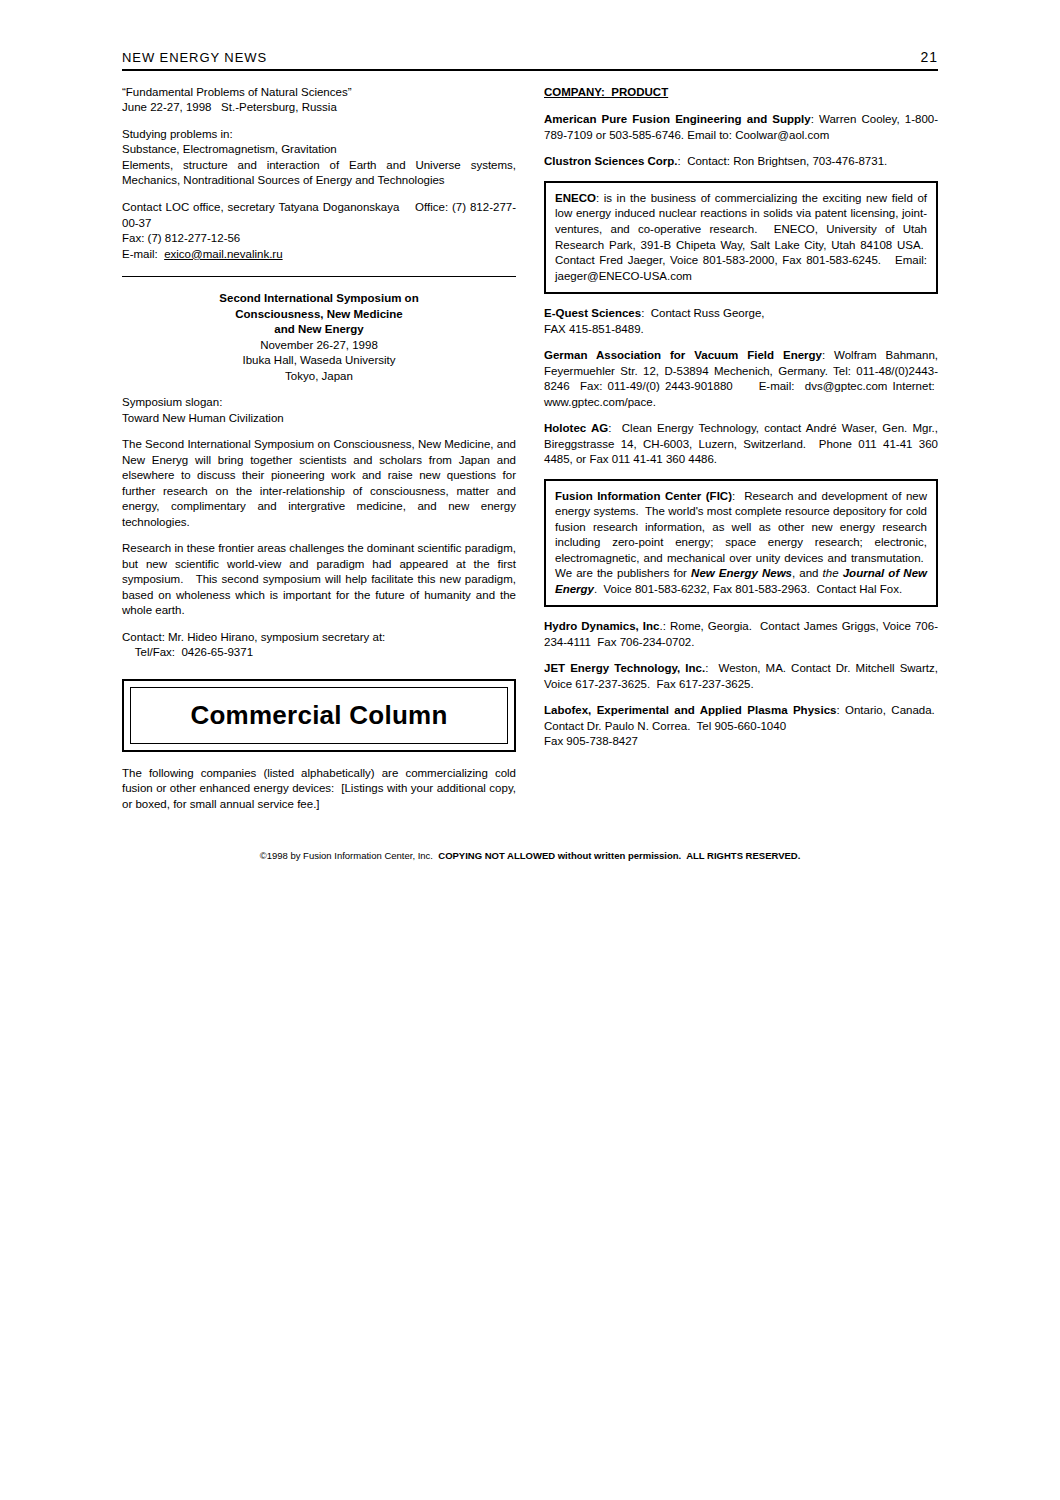NEW ENERGY NEWS 21
“Fundamental Problems of Natural Sciences”
June 22-27, 1998 St.-Petersburg, Russia
Studying problems in:
Substance, Electromagnetism, Gravitation
Elements, structure and interaction of Earth and Universe systems, Mechanics, Nontraditional Sources of Energy and Technologies
Contact LOC office, secretary Tatyana Doganonskaya Office: (7) 812-277-00-37
Fax: (7) 812-277-12-56
E-mail: exico@mail.nevalink.ru
Second International Symposium on
Consciousness, New Medicine
and New Energy
November 26-27, 1998
Ibuka Hall, Waseda University
Tokyo, Japan
Symposium slogan:
Toward New Human Civilization
The Second International Symposium on Consciousness, New Medicine, and New Eneryg will bring together scientists and scholars from Japan and elsewhere to discuss their pioneering work and raise new questions for further research on the inter-relationship of consciousness, matter and energy, complimentary and intergrative medicine, and new energy technologies.
Research in these frontier areas challenges the dominant scientific paradigm, but new scientific world-view and paradigm had appeared at the first symposium. This second symposium will help facilitate this new paradigm, based on wholeness which is important for the future of humanity and the whole earth.
Contact: Mr. Hideo Hirano, symposium secretary at:
Tel/Fax: 0426-65-9371
Commercial Column
The following companies (listed alphabetically) are commercializing cold fusion or other enhanced energy devices: [Listings with your additional copy, or boxed, for small annual service fee.]
COMPANY: PRODUCT
American Pure Fusion Engineering and Supply: Warren Cooley, 1-800-789-7109 or 503-585-6746. Email to: Coolwar@aol.com
Clustron Sciences Corp.: Contact: Ron Brightsen, 703-476-8731.
ENECO: is in the business of commercializing the exciting new field of low energy induced nuclear reactions in solids via patent licensing, joint-ventures, and co-operative research. ENECO, University of Utah Research Park, 391-B Chipeta Way, Salt Lake City, Utah 84108 USA. Contact Fred Jaeger, Voice 801-583-2000, Fax 801-583-6245. Email: jaeger@ENECO-USA.com
E-Quest Sciences: Contact Russ George,
FAX 415-851-8489.
German Association for Vacuum Field Energy: Wolfram Bahmann, Feyermuehler Str. 12, D-53894 Mechenich, Germany. Tel: 011-48/(0)2443-8246 Fax: 011-49/(0) 2443-901880 E-mail: dvs@gptec.com Internet: www.gptec.com/pace.
Holotec AG: Clean Energy Technology, contact André Waser, Gen. Mgr., Bireggstrasse 14, CH-6003, Luzern, Switzerland. Phone 011 41-41 360 4485, or Fax 011 41-41 360 4486.
Fusion Information Center (FIC): Research and development of new energy systems. The world's most complete resource depository for cold fusion research information, as well as other new energy research including zero-point energy; space energy research; electronic, electromagnetic, and mechanical over unity devices and transmutation. We are the publishers for New Energy News, and the Journal of New Energy. Voice 801-583-6232, Fax 801-583-2963. Contact Hal Fox.
Hydro Dynamics, Inc.: Rome, Georgia. Contact James Griggs, Voice 706-234-4111 Fax 706-234-0702.
JET Energy Technology, Inc.: Weston, MA. Contact Dr. Mitchell Swartz, Voice 617-237-3625. Fax 617-237-3625.
Labofex, Experimental and Applied Plasma Physics: Ontario, Canada. Contact Dr. Paulo N. Correa. Tel 905-660-1040
Fax 905-738-8427
©1998 by Fusion Information Center, Inc. COPYING NOT ALLOWED without written permission. ALL RIGHTS RESERVED.